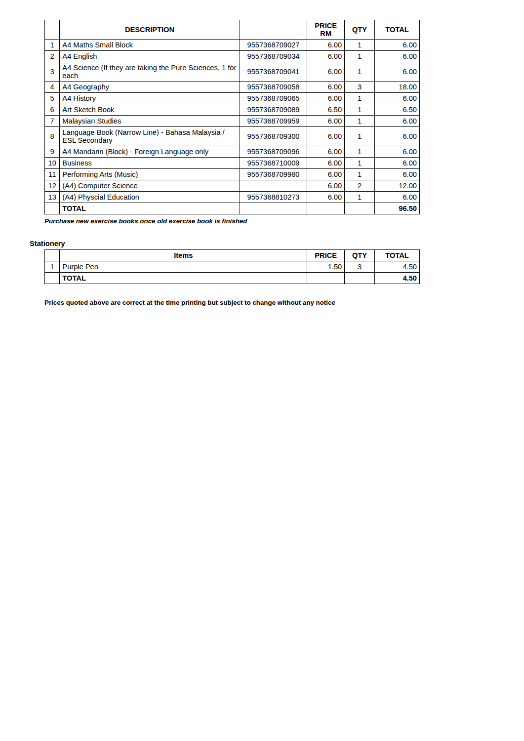| | DESCRIPTION | | PRICE RM | QTY | TOTAL |
| --- | --- | --- | --- | --- | --- |
| 1 | A4 Maths Small Block | 9557368709027 | 6.00 | 1 | 6.00 |
| 2 | A4 English | 9557368709034 | 6.00 | 1 | 6.00 |
| 3 | A4 Science (If they are taking the Pure Sciences, 1 for each | 9557368709041 | 6.00 | 1 | 6.00 |
| 4 | A4 Geography | 9557368709058 | 6.00 | 3 | 18.00 |
| 5 | A4 History | 9557368709065 | 6.00 | 1 | 6.00 |
| 6 | Art Sketch Book | 9557368709089 | 6.50 | 1 | 6.50 |
| 7 | Malaysian Studies | 9557368709959 | 6.00 | 1 | 6.00 |
| 8 | Language Book (Narrow Line) - Bahasa Malaysia / ESL Secondary | 9557368709300 | 6.00 | 1 | 6.00 |
| 9 | A4 Mandarin (Block) - Foreign Language only | 9557368709096 | 6.00 | 1 | 6.00 |
| 10 | Business | 9557368710009 | 6.00 | 1 | 6.00 |
| 11 | Performing Arts (Music) | 9557368709980 | 6.00 | 1 | 6.00 |
| 12 | (A4) Computer Science | | 6.00 | 2 | 12.00 |
| 13 | (A4) Physcial Education | 9557368810273 | 6.00 | 1 | 6.00 |
| | TOTAL | | | | 96.50 |
Purchase new exercise books once old exercise book is finished
Stationery
| | Items | PRICE | QTY | TOTAL |
| --- | --- | --- | --- | --- |
| 1 | Purple Pen | 1.50 | 3 | 4.50 |
| | TOTAL | | | 4.50 |
Prices quoted above are correct at the time printing but subject to change without any notice